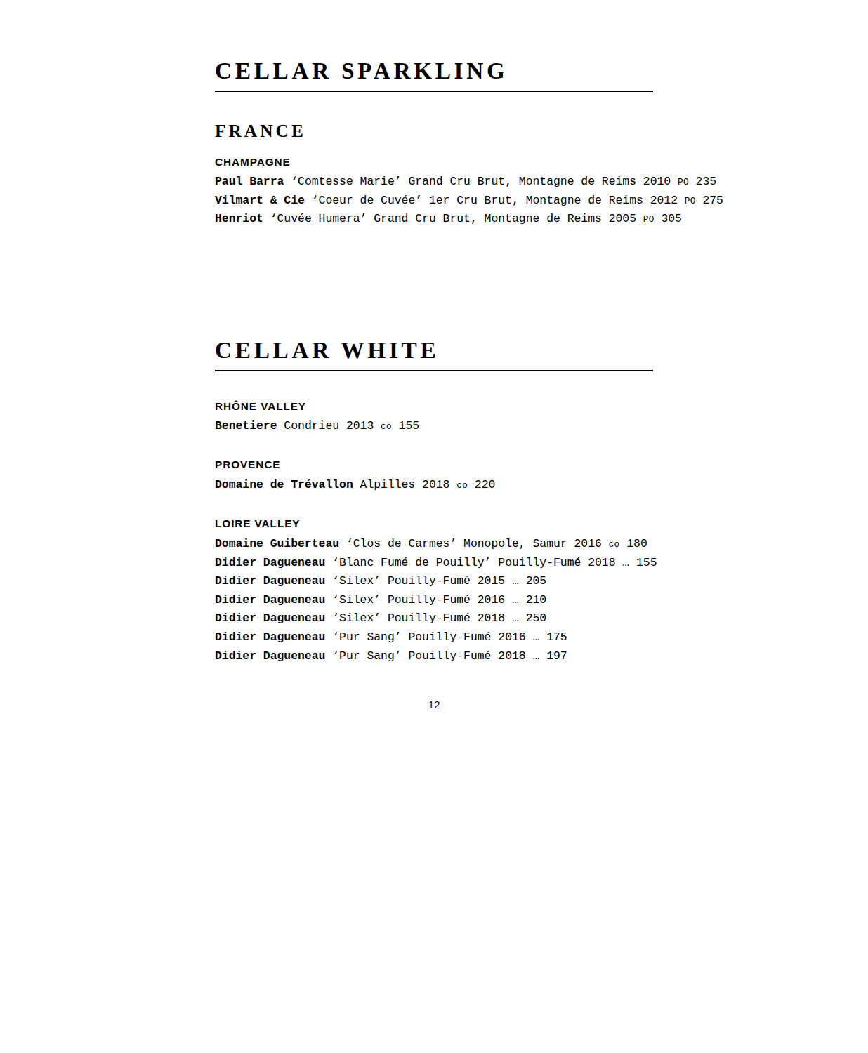CELLAR SPARKLING
FRANCE
CHAMPAGNE
Paul Barra ‘Comtesse Marie’ Grand Cru Brut, Montagne de Reims 2010 PO 235
Vilmart & Cie ‘Coeur de Cuvée’ 1er Cru Brut, Montagne de Reims 2012 PO 275
Henriot ‘Cuvée Humera’ Grand Cru Brut, Montagne de Reims 2005 PO 305
CELLAR WHITE
RHÔNE VALLEY
Benetiere Condrieu 2013 co 155
PROVENCE
Domaine de Trévallon Alpilles 2018 co 220
LOIRE VALLEY
Domaine Guiberteau ‘Clos de Carmes’ Monopole, Samur 2016 co 180
Didier Dagueneau ‘Blanc Fumé de Pouilly’ Pouilly-Fumé 2018 … 155
Didier Dagueneau ‘Silex’ Pouilly-Fumé 2015 … 205
Didier Dagueneau ‘Silex’ Pouilly-Fumé 2016 … 210
Didier Dagueneau ‘Silex’ Pouilly-Fumé 2018 … 250
Didier Dagueneau ‘Pur Sang’ Pouilly-Fumé 2016 … 175
Didier Dagueneau ‘Pur Sang’ Pouilly-Fumé 2018 … 197
12